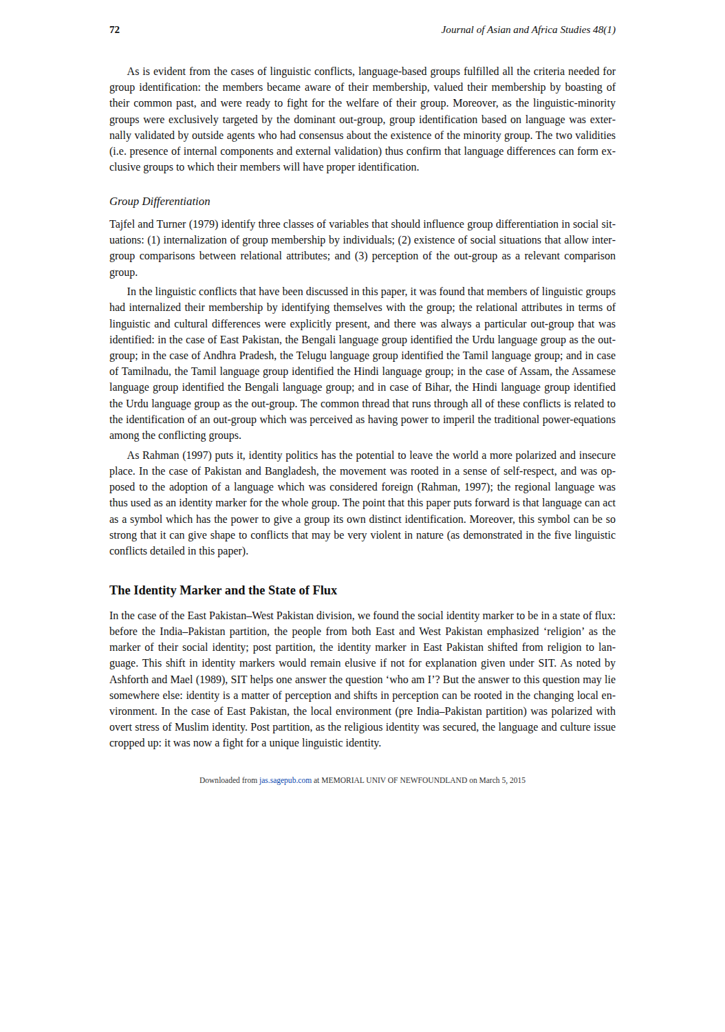72 Journal of Asian and Africa Studies 48(1)
As is evident from the cases of linguistic conflicts, language-based groups fulfilled all the criteria needed for group identification: the members became aware of their membership, valued their membership by boasting of their common past, and were ready to fight for the welfare of their group. Moreover, as the linguistic-minority groups were exclusively targeted by the dominant out-group, group identification based on language was externally validated by outside agents who had consensus about the existence of the minority group. The two validities (i.e. presence of internal components and external validation) thus confirm that language differences can form exclusive groups to which their members will have proper identification.
Group Differentiation
Tajfel and Turner (1979) identify three classes of variables that should influence group differentiation in social situations: (1) internalization of group membership by individuals; (2) existence of social situations that allow intergroup comparisons between relational attributes; and (3) perception of the out-group as a relevant comparison group.
In the linguistic conflicts that have been discussed in this paper, it was found that members of linguistic groups had internalized their membership by identifying themselves with the group; the relational attributes in terms of linguistic and cultural differences were explicitly present, and there was always a particular out-group that was identified: in the case of East Pakistan, the Bengali language group identified the Urdu language group as the out-group; in the case of Andhra Pradesh, the Telugu language group identified the Tamil language group; and in case of Tamilnadu, the Tamil language group identified the Hindi language group; in the case of Assam, the Assamese language group identified the Bengali language group; and in case of Bihar, the Hindi language group identified the Urdu language group as the out-group. The common thread that runs through all of these conflicts is related to the identification of an out-group which was perceived as having power to imperil the traditional power-equations among the conflicting groups.
As Rahman (1997) puts it, identity politics has the potential to leave the world a more polarized and insecure place. In the case of Pakistan and Bangladesh, the movement was rooted in a sense of self-respect, and was opposed to the adoption of a language which was considered foreign (Rahman, 1997); the regional language was thus used as an identity marker for the whole group. The point that this paper puts forward is that language can act as a symbol which has the power to give a group its own distinct identification. Moreover, this symbol can be so strong that it can give shape to conflicts that may be very violent in nature (as demonstrated in the five linguistic conflicts detailed in this paper).
The Identity Marker and the State of Flux
In the case of the East Pakistan–West Pakistan division, we found the social identity marker to be in a state of flux: before the India–Pakistan partition, the people from both East and West Pakistan emphasized ‘religion’ as the marker of their social identity; post partition, the identity marker in East Pakistan shifted from religion to language. This shift in identity markers would remain elusive if not for explanation given under SIT. As noted by Ashforth and Mael (1989), SIT helps one answer the question ‘who am I’? But the answer to this question may lie somewhere else: identity is a matter of perception and shifts in perception can be rooted in the changing local environment. In the case of East Pakistan, the local environment (pre India–Pakistan partition) was polarized with overt stress of Muslim identity. Post partition, as the religious identity was secured, the language and culture issue cropped up: it was now a fight for a unique linguistic identity.
Downloaded from jas.sagepub.com at MEMORIAL UNIV OF NEWFOUNDLAND on March 5, 2015